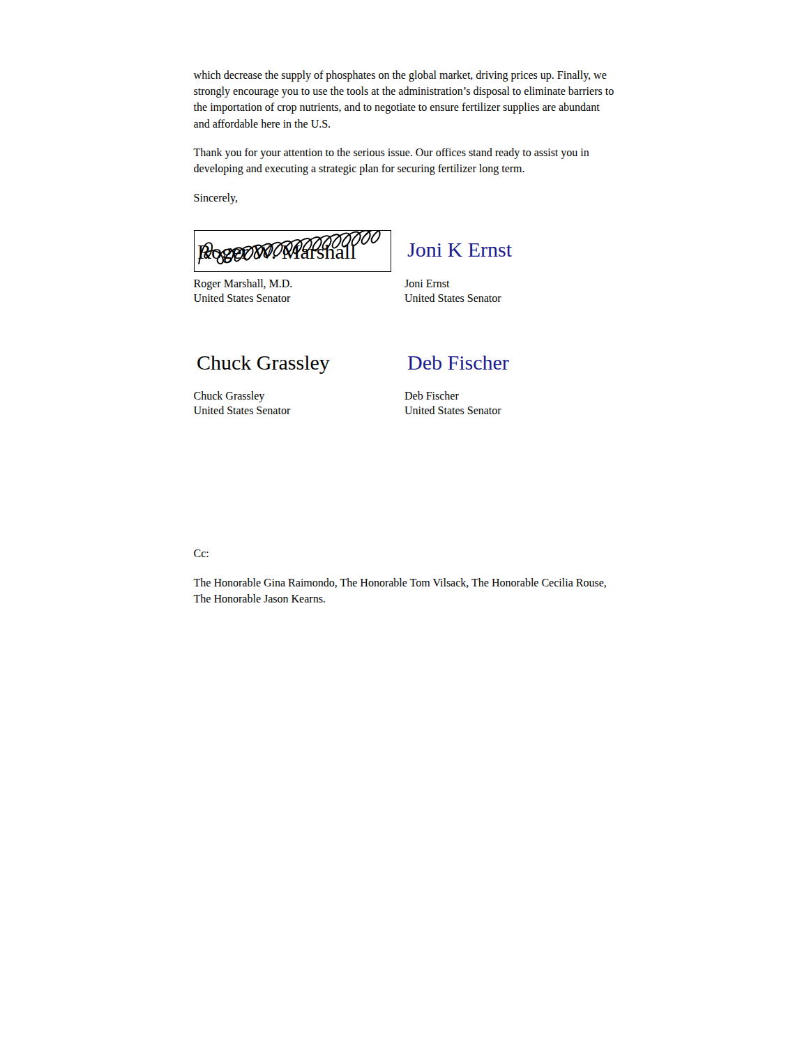which decrease the supply of phosphates on the global market, driving prices up. Finally, we strongly encourage you to use the tools at the administration’s disposal to eliminate barriers to the importation of crop nutrients, and to negotiate to ensure fertilizer supplies are abundant and affordable here in the U.S.
Thank you for your attention to the serious issue. Our offices stand ready to assist you in developing and executing a strategic plan for securing fertilizer long term.
Sincerely,
| Roger W. Marshall Roger Marshall, M.D. United States Senator | Joni K Ernst Joni Ernst United States Senator |
| Chuck Grassley Chuck Grassley United States Senator | Deb Fischer Deb Fischer United States Senator |
Cc:
The Honorable Gina Raimondo, The Honorable Tom Vilsack, The Honorable Cecilia Rouse, The Honorable Jason Kearns.